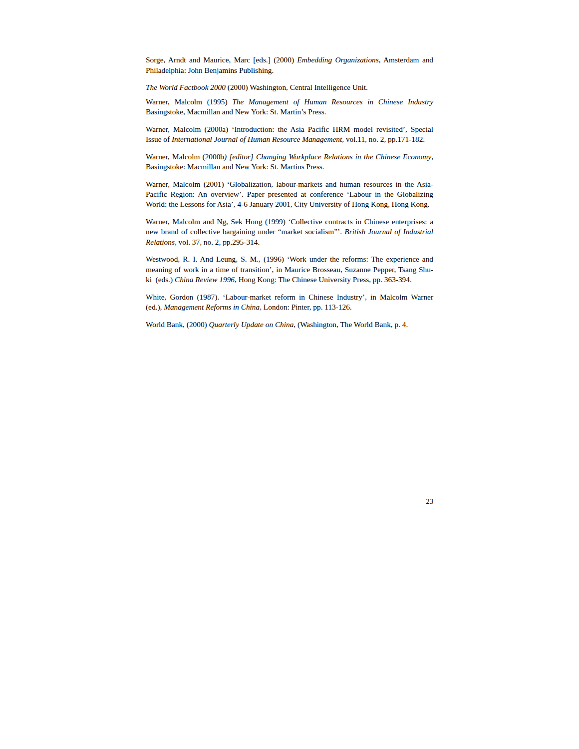Sorge, Arndt and Maurice, Marc [eds.] (2000) Embedding Organizations, Amsterdam and Philadelphia: John Benjamins Publishing.
The World Factbook 2000 (2000) Washington, Central Intelligence Unit.
Warner, Malcolm (1995) The Management of Human Resources in Chinese Industry Basingstoke, Macmillan and New York: St. Martin’s Press.
Warner, Malcolm (2000a) ‘Introduction: the Asia Pacific HRM model revisited’, Special Issue of International Journal of Human Resource Management, vol.11, no. 2, pp.171-182.
Warner, Malcolm (2000b) [editor] Changing Workplace Relations in the Chinese Economy, Basingstoke: Macmillan and New York: St. Martins Press.
Warner, Malcolm (2001) ‘Globalization, labour-markets and human resources in the Asia-Pacific Region: An overview’. Paper presented at conference ‘Labour in the Globalizing World: the Lessons for Asia’, 4-6 January 2001, City University of Hong Kong, Hong Kong.
Warner, Malcolm and Ng, Sek Hong (1999) ‘Collective contracts in Chinese enterprises: a new brand of collective bargaining under “market socialism”’. British Journal of Industrial Relations, vol. 37, no. 2, pp.295-314.
Westwood, R. I. And Leung, S. M., (1996) ‘Work under the reforms: The experience and meaning of work in a time of transition’, in Maurice Brosseau, Suzanne Pepper, Tsang Shu-ki (eds.) China Review 1996, Hong Kong: The Chinese University Press, pp. 363-394.
White, Gordon (1987). ‘Labour-market reform in Chinese Industry’, in Malcolm Warner (ed.), Management Reforms in China, London: Pinter, pp. 113-126.
World Bank, (2000) Quarterly Update on China, (Washington, The World Bank, p. 4.
23